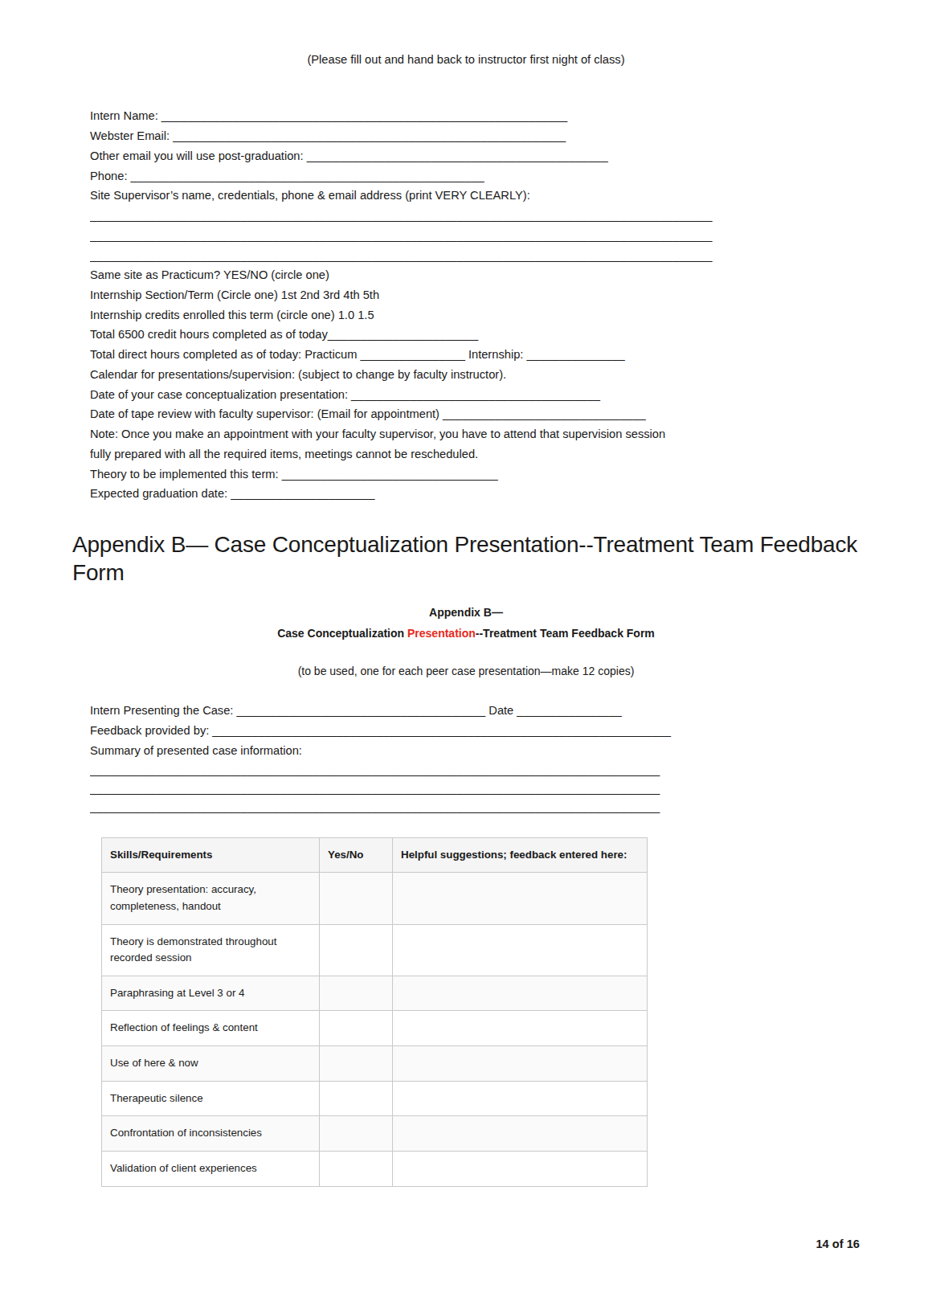(Please fill out and hand back to instructor first night of class)
Intern Name: ______________________________________________________________
Webster Email: ____________________________________________________________
Other email you will use post-graduation: ______________________________________________
Phone: ______________________________________________________
Site Supervisor’s name, credentials, phone & email address (print VERY CLEARLY):
_______________________________________________________________________________________________
_______________________________________________________________________________________________
_______________________________________________________________________________________________
Same site as Practicum? YES/NO (circle one)
Internship Section/Term (Circle one) 1st 2nd 3rd 4th 5th
Internship credits enrolled this term (circle one) 1.0 1.5
Total 6500 credit hours completed as of today_______________________
Total direct hours completed as of today: Practicum ________________ Internship: _______________
Calendar for presentations/supervision: (subject to change by faculty instructor).
Date of your case conceptualization presentation: ______________________________________
Date of tape review with faculty supervisor: (Email for appointment) _______________________________
Note: Once you make an appointment with your faculty supervisor, you have to attend that supervision session
fully prepared with all the required items, meetings cannot be rescheduled.
Theory to be implemented this term: _________________________________
Expected graduation date: ______________________
Appendix B— Case Conceptualization Presentation--Treatment Team Feedback Form
Appendix B—
Case Conceptualization Presentation--Treatment Team Feedback Form
(to be used, one for each peer case presentation—make 12 copies)
Intern Presenting the Case: ______________________________________ Date ________________
Feedback provided by: ______________________________________________________________________
Summary of presented case information:
_______________________________________________________________________________________
_______________________________________________________________________________________
_______________________________________________________________________________________
| Skills/Requirements | Yes/No | Helpful suggestions; feedback entered here: |
| --- | --- | --- |
| Theory presentation: accuracy, completeness, handout | | |
| Theory is demonstrated throughout recorded session | | |
| Paraphrasing at Level 3 or 4 | | |
| Reflection of feelings & content | | |
| Use of here & now | | |
| Therapeutic silence | | |
| Confrontation of inconsistencies | | |
| Validation of client experiences | | |
14 of 16